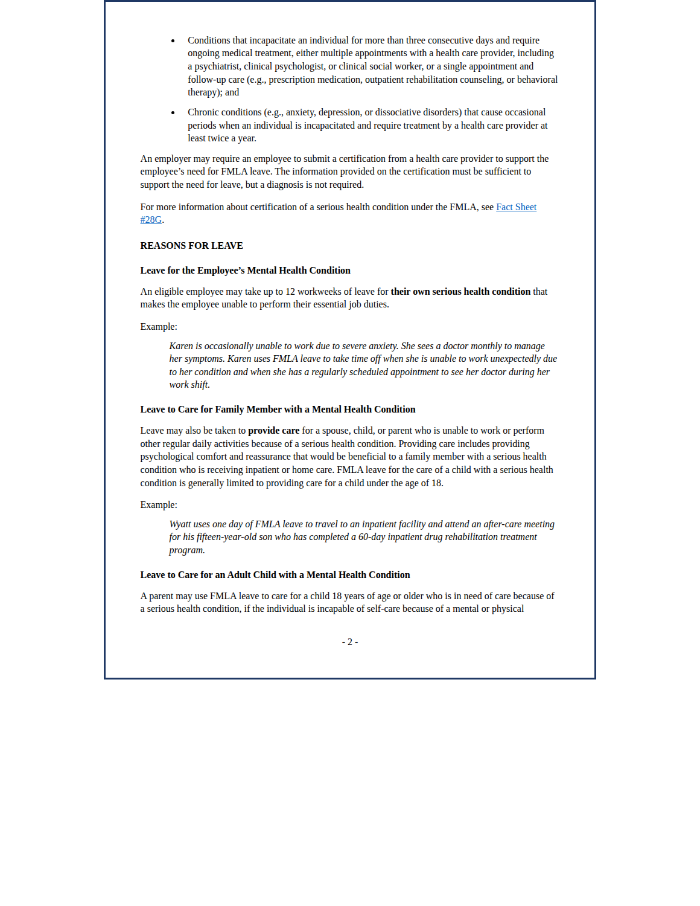Conditions that incapacitate an individual for more than three consecutive days and require ongoing medical treatment, either multiple appointments with a health care provider, including a psychiatrist, clinical psychologist, or clinical social worker, or a single appointment and follow-up care (e.g., prescription medication, outpatient rehabilitation counseling, or behavioral therapy); and
Chronic conditions (e.g., anxiety, depression, or dissociative disorders) that cause occasional periods when an individual is incapacitated and require treatment by a health care provider at least twice a year.
An employer may require an employee to submit a certification from a health care provider to support the employee’s need for FMLA leave. The information provided on the certification must be sufficient to support the need for leave, but a diagnosis is not required.
For more information about certification of a serious health condition under the FMLA, see Fact Sheet #28G.
REASONS FOR LEAVE
Leave for the Employee’s Mental Health Condition
An eligible employee may take up to 12 workweeks of leave for their own serious health condition that makes the employee unable to perform their essential job duties.
Example:
Karen is occasionally unable to work due to severe anxiety. She sees a doctor monthly to manage her symptoms. Karen uses FMLA leave to take time off when she is unable to work unexpectedly due to her condition and when she has a regularly scheduled appointment to see her doctor during her work shift.
Leave to Care for Family Member with a Mental Health Condition
Leave may also be taken to provide care for a spouse, child, or parent who is unable to work or perform other regular daily activities because of a serious health condition. Providing care includes providing psychological comfort and reassurance that would be beneficial to a family member with a serious health condition who is receiving inpatient or home care. FMLA leave for the care of a child with a serious health condition is generally limited to providing care for a child under the age of 18.
Example:
Wyatt uses one day of FMLA leave to travel to an inpatient facility and attend an after-care meeting for his fifteen-year-old son who has completed a 60-day inpatient drug rehabilitation treatment program.
Leave to Care for an Adult Child with a Mental Health Condition
A parent may use FMLA leave to care for a child 18 years of age or older who is in need of care because of a serious health condition, if the individual is incapable of self-care because of a mental or physical
- 2 -